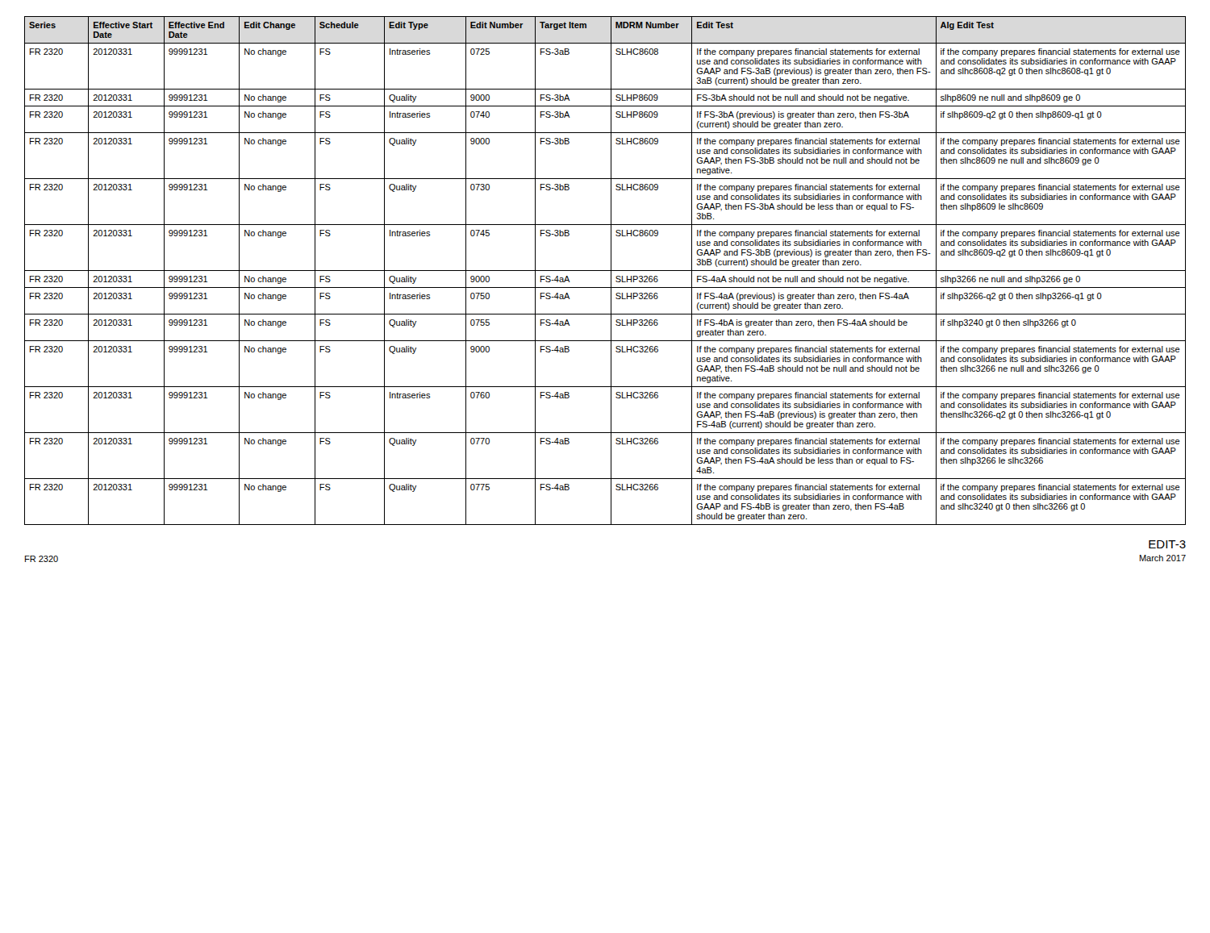| Series | Effective Start Date | Effective End Date | Edit Change | Schedule | Edit Type | Edit Number | Target Item | MDRM Number | Edit Test | Alg Edit Test |
| --- | --- | --- | --- | --- | --- | --- | --- | --- | --- | --- |
| FR 2320 | 20120331 | 99991231 | No change | FS | Intraseries | 0725 | FS-3aB | SLHC8608 | If the company prepares financial statements for external use and consolidates its subsidiaries in conformance with GAAP and FS-3aB (previous) is greater than zero, then FS- 3aB (current) should be greater than zero. | if the company prepares financial statements for external use and consolidates its subsidiaries in conformance with GAAP and slhc8608-q2 gt 0 then slhc8608-q1 gt 0 |
| FR 2320 | 20120331 | 99991231 | No change | FS | Quality | 9000 | FS-3bA | SLHP8609 | FS-3bA should not be null and should not be negative. | slhp8609 ne null and slhp8609 ge 0 |
| FR 2320 | 20120331 | 99991231 | No change | FS | Intraseries | 0740 | FS-3bA | SLHP8609 | If FS-3bA (previous) is greater than zero, then FS-3bA (current) should be greater than zero. | if slhp8609-q2 gt 0 then slhp8609-q1 gt 0 |
| FR 2320 | 20120331 | 99991231 | No change | FS | Quality | 9000 | FS-3bB | SLHC8609 | If the company prepares financial statements for external use and consolidates its subsidiaries in conformance with GAAP, then FS-3bB should not be null and should not be negative. | if the company prepares financial statements for external use and consolidates its subsidiaries in conformance with GAAP then slhc8609 ne null and slhc8609 ge 0 |
| FR 2320 | 20120331 | 99991231 | No change | FS | Quality | 0730 | FS-3bB | SLHC8609 | If the company prepares financial statements for external use and consolidates its subsidiaries in conformance with GAAP, then FS-3bA should be less than or equal to FS- 3bB. | if the company prepares financial statements for external use and consolidates its subsidiaries in conformance with GAAP then slhp8609 le slhc8609 |
| FR 2320 | 20120331 | 99991231 | No change | FS | Intraseries | 0745 | FS-3bB | SLHC8609 | If the company prepares financial statements for external use and consolidates its subsidiaries in conformance with GAAP and FS-3bB (previous) is greater than zero, then FS- 3bB (current) should be greater than zero. | if the company prepares financial statements for external use and consolidates its subsidiaries in conformance with GAAP and slhc8609-q2 gt 0 then slhc8609-q1 gt 0 |
| FR 2320 | 20120331 | 99991231 | No change | FS | Quality | 9000 | FS-4aA | SLHP3266 | FS-4aA should not be null and should not be negative. | slhp3266 ne null and slhp3266 ge 0 |
| FR 2320 | 20120331 | 99991231 | No change | FS | Intraseries | 0750 | FS-4aA | SLHP3266 | If FS-4aA (previous) is greater than zero, then FS-4aA (current) should be greater than zero. | if slhp3266-q2 gt 0 then slhp3266-q1 gt 0 |
| FR 2320 | 20120331 | 99991231 | No change | FS | Quality | 0755 | FS-4aA | SLHP3266 | If FS-4bA is greater than zero, then FS-4aA should be greater than zero. | if slhp3240 gt 0 then slhp3266 gt 0 |
| FR 2320 | 20120331 | 99991231 | No change | FS | Quality | 9000 | FS-4aB | SLHC3266 | If the company prepares financial statements for external use and consolidates its subsidiaries in conformance with GAAP, then FS-4aB should not be null and should not be negative. | if the company prepares financial statements for external use and consolidates its subsidiaries in conformance with GAAP then slhc3266 ne null and slhc3266 ge 0 |
| FR 2320 | 20120331 | 99991231 | No change | FS | Intraseries | 0760 | FS-4aB | SLHC3266 | If the company prepares financial statements for external use and consolidates its subsidiaries in conformance with GAAP, then FS-4aB (previous) is greater than zero, then FS-4aB (current) should be greater than zero. | if the company prepares financial statements for external use and consolidates its subsidiaries in conformance with GAAP thenslhc3266-q2 gt 0 then slhc3266-q1 gt 0 |
| FR 2320 | 20120331 | 99991231 | No change | FS | Quality | 0770 | FS-4aB | SLHC3266 | If the company prepares financial statements for external use and consolidates its subsidiaries in conformance with GAAP, then FS-4aA should be less than or equal to FS- 4aB. | if the company prepares financial statements for external use and consolidates its subsidiaries in conformance with GAAP then slhp3266 le slhc3266 |
| FR 2320 | 20120331 | 99991231 | No change | FS | Quality | 0775 | FS-4aB | SLHC3266 | If the company prepares financial statements for external use and consolidates its subsidiaries in conformance with GAAP and FS-4bB is greater than zero, then FS-4aB should be greater than zero. | if the company prepares financial statements for external use and consolidates its subsidiaries in conformance with GAAP and slhc3240 gt 0 then slhc3266 gt 0 |
FR 2320
EDIT-3
March 2017